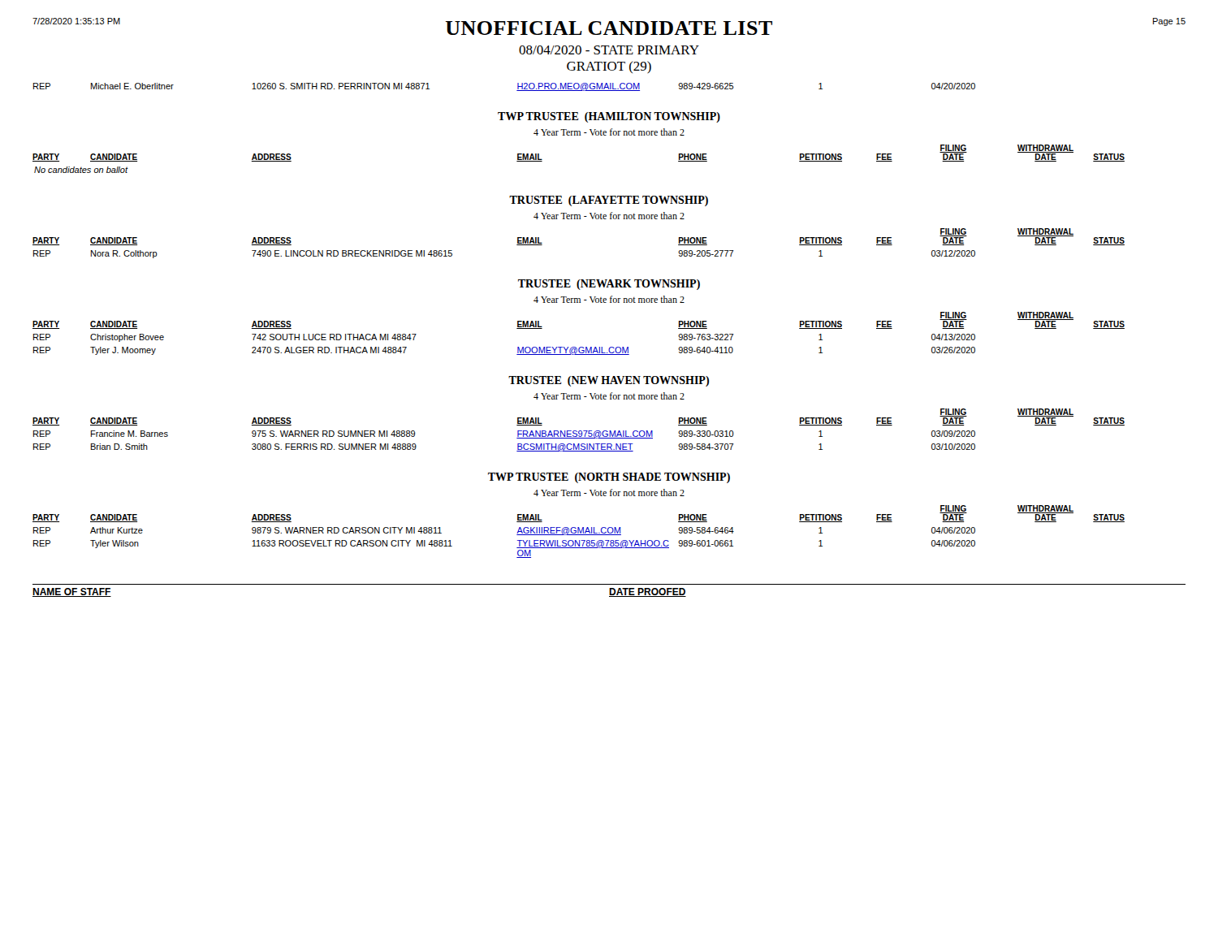7/28/2020 1:35:13 PM
Page 15
UNOFFICIAL CANDIDATE LIST
08/04/2020 - STATE PRIMARY
GRATIOT (29)
| REP | Michael E. Oberlitner | 10260 S. SMITH RD. PERRINTON MI 48871 | H2O.PRO.MEO@GMAIL.COM | 989-429-6625 | 1 | | 04/20/2020 | | |
TWP TRUSTEE (HAMILTON TOWNSHIP)
4 Year Term - Vote for not more than 2
| PARTY | CANDIDATE | ADDRESS | EMAIL | PHONE | PETITIONS | FEE | FILING DATE | WITHDRAWAL DATE | STATUS |
| --- | --- | --- | --- | --- | --- | --- | --- | --- | --- |
| No candidates on ballot |
TRUSTEE (LAFAYETTE TOWNSHIP)
4 Year Term - Vote for not more than 2
| PARTY | CANDIDATE | ADDRESS | EMAIL | PHONE | PETITIONS | FEE | FILING DATE | WITHDRAWAL DATE | STATUS |
| --- | --- | --- | --- | --- | --- | --- | --- | --- | --- |
| REP | Nora R. Colthorp | 7490 E. LINCOLN RD BRECKENRIDGE MI 48615 | | 989-205-2777 | 1 | | 03/12/2020 | | |
TRUSTEE (NEWARK TOWNSHIP)
4 Year Term - Vote for not more than 2
| PARTY | CANDIDATE | ADDRESS | EMAIL | PHONE | PETITIONS | FEE | FILING DATE | WITHDRAWAL DATE | STATUS |
| --- | --- | --- | --- | --- | --- | --- | --- | --- | --- |
| REP | Christopher Bovee | 742 SOUTH LUCE RD ITHACA MI 48847 | | 989-763-3227 | 1 | | 04/13/2020 | | |
| REP | Tyler J. Moomey | 2470 S. ALGER RD. ITHACA MI 48847 | MOOMEYTY@GMAIL.COM | 989-640-4110 | 1 | | 03/26/2020 | | |
TRUSTEE (NEW HAVEN TOWNSHIP)
4 Year Term - Vote for not more than 2
| PARTY | CANDIDATE | ADDRESS | EMAIL | PHONE | PETITIONS | FEE | FILING DATE | WITHDRAWAL DATE | STATUS |
| --- | --- | --- | --- | --- | --- | --- | --- | --- | --- |
| REP | Francine M. Barnes | 975 S. WARNER RD SUMNER MI 48889 | FRANBARNES975@GMAIL.COM | 989-330-0310 | 1 | | 03/09/2020 | | |
| REP | Brian D. Smith | 3080 S. FERRIS RD. SUMNER MI 48889 | BCSMITH@CMSINTER.NET | 989-584-3707 | 1 | | 03/10/2020 | | |
TWP TRUSTEE (NORTH SHADE TOWNSHIP)
4 Year Term - Vote for not more than 2
| PARTY | CANDIDATE | ADDRESS | EMAIL | PHONE | PETITIONS | FEE | FILING DATE | WITHDRAWAL DATE | STATUS |
| --- | --- | --- | --- | --- | --- | --- | --- | --- | --- |
| REP | Arthur Kurtze | 9879 S. WARNER RD CARSON CITY MI 48811 | AGKIIIREF@GMAIL.COM | 989-584-6464 | 1 | | 04/06/2020 | | |
| REP | Tyler Wilson | 11633 ROOSEVELT RD CARSON CITY MI 48811 | TYLERWILSON785@785@YAHOO.COM | 989-601-0661 | 1 | | 04/06/2020 | | |
NAME OF STAFF DATE PROOFED